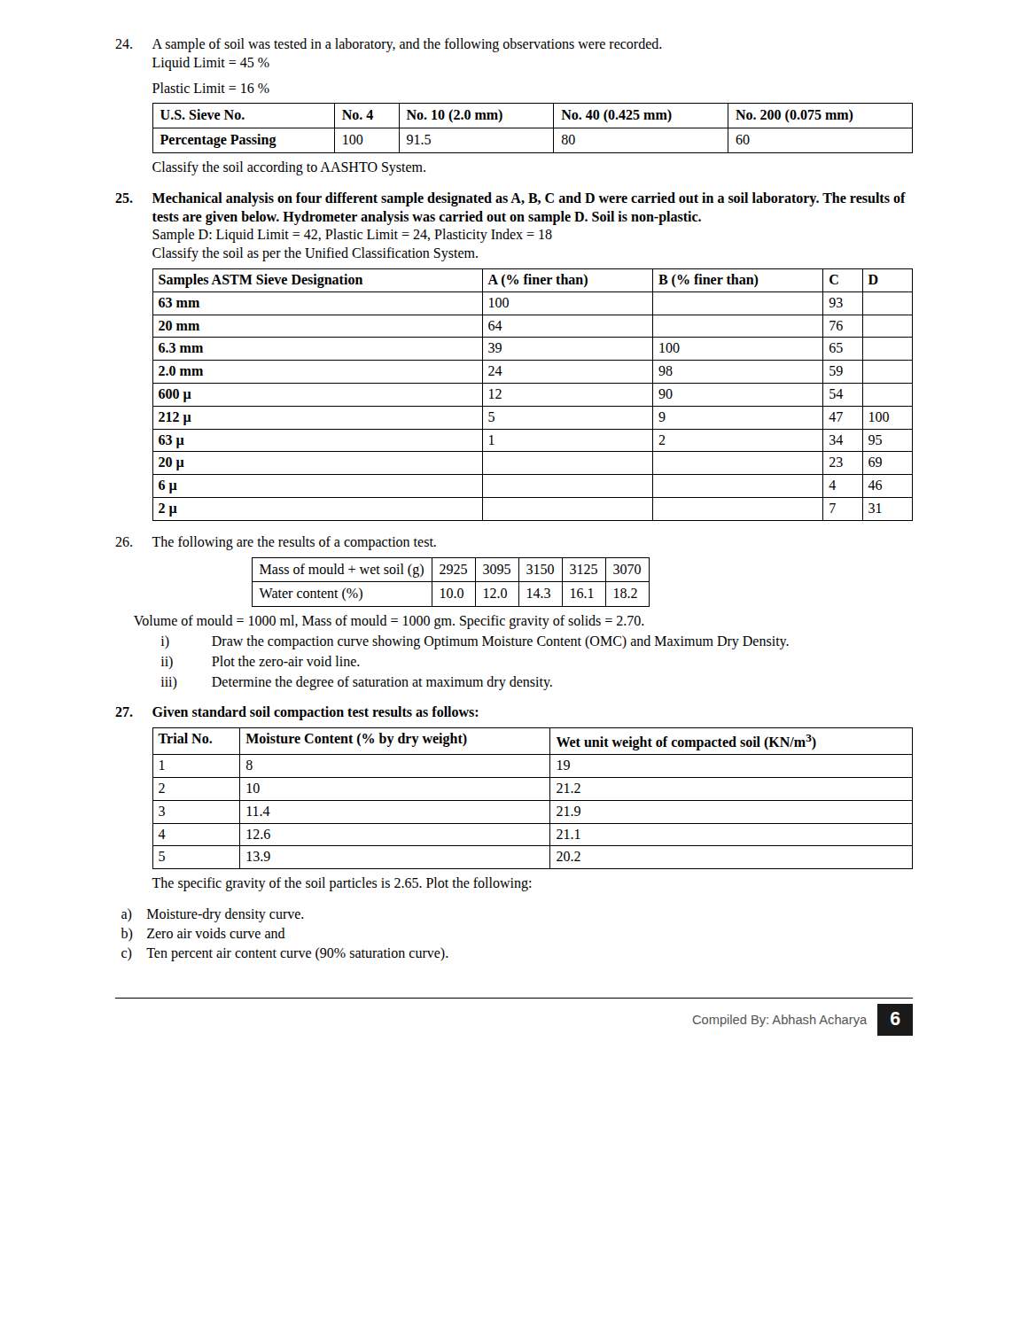24. A sample of soil was tested in a laboratory, and the following observations were recorded.
Liquid Limit = 45 %
Plastic Limit = 16 %
| U.S. Sieve No. | No. 4 | No. 10 (2.0 mm) | No. 40 (0.425 mm) | No. 200 (0.075 mm) |
| --- | --- | --- | --- | --- |
| Percentage Passing | 100 | 91.5 | 80 | 60 |
Classify the soil according to AASHTO System.
25. Mechanical analysis on four different sample designated as A, B, C and D were carried out in a soil laboratory. The results of tests are given below. Hydrometer analysis was carried out on sample D. Soil is non-plastic.
Sample D: Liquid Limit = 42, Plastic Limit = 24, Plasticity Index = 18
Classify the soil as per the Unified Classification System.
| Samples ASTM Sieve Designation | A (% finer than) | B (% finer than) | C | D |
| --- | --- | --- | --- | --- |
| 63 mm | 100 | | 93 | |
| 20 mm | 64 | | 76 | |
| 6.3 mm | 39 | 100 | 65 | |
| 2.0 mm | 24 | 98 | 59 | |
| 600 µ | 12 | 90 | 54 | |
| 212 µ | 5 | 9 | 47 | 100 |
| 63 µ | 1 | 2 | 34 | 95 |
| 20 µ | | | 23 | 69 |
| 6 µ | | | 4 | 46 |
| 2 µ | | | 7 | 31 |
26. The following are the results of a compaction test.
| Mass of mould + wet soil (g) | 2925 | 3095 | 3150 | 3125 | 3070 |
| Water content (%) | 10.0 | 12.0 | 14.3 | 16.1 | 18.2 |
Volume of mould = 1000 ml, Mass of mould = 1000 gm. Specific gravity of solids = 2.70.
i) Draw the compaction curve showing Optimum Moisture Content (OMC) and Maximum Dry Density.
ii) Plot the zero-air void line.
iii) Determine the degree of saturation at maximum dry density.
27. Given standard soil compaction test results as follows:
| Trial No. | Moisture Content (% by dry weight) | Wet unit weight of compacted soil (KN/m 3 ) |
| --- | --- | --- |
| 1 | 8 | 19 |
| 2 | 10 | 21.2 |
| 3 | 11.4 | 21.9 |
| 4 | 12.6 | 21.1 |
| 5 | 13.9 | 20.2 |
The specific gravity of the soil particles is 2.65. Plot the following:
a) Moisture-dry density curve.
b) Zero air voids curve and
c) Ten percent air content curve (90% saturation curve).
Compiled By: Abhash Acharya 6